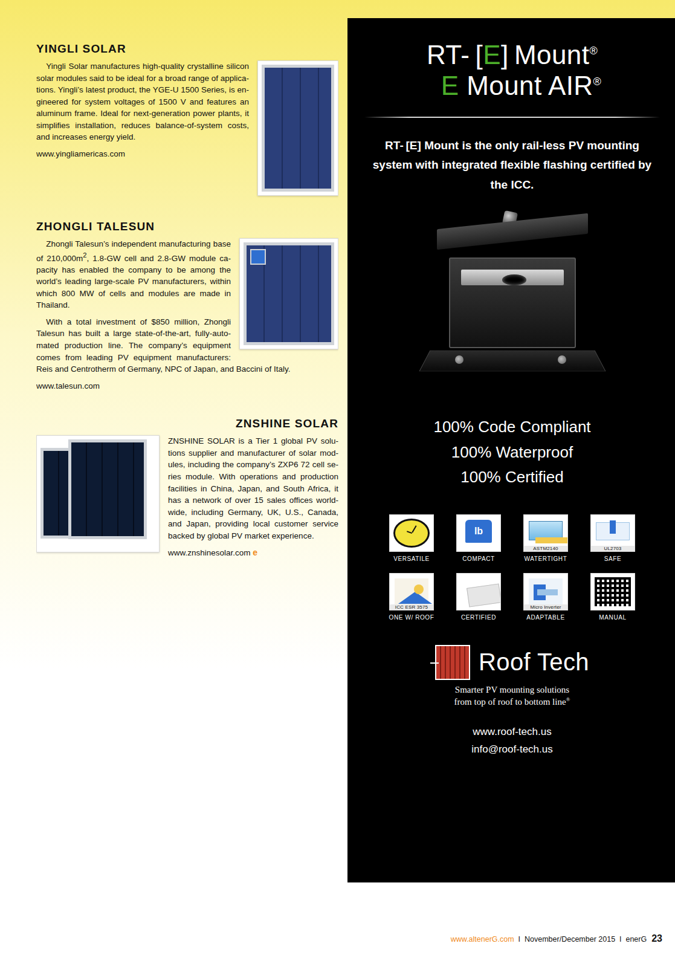Yingli Solar
Yingli Solar manufactures high-quality crystalline silicon solar modules said to be ideal for a broad range of applications. Yingli’s latest product, the YGE-U 1500 Series, is engineered for system voltages of 1500 V and features an aluminum frame. Ideal for next-generation power plants, it simplifies installation, reduces balance-of-system costs, and increases energy yield.
www.yingliamericas.com
Zhongli Talesun
Zhongli Talesun’s independent manufacturing base of 210,000m2, 1.8-GW cell and 2.8-GW module capacity has enabled the company to be among the world’s leading large-scale PV manufacturers, within which 800 MW of cells and modules are made in Thailand.
With a total investment of $850 million, Zhongli Talesun has built a large state-of-the-art, fully-automated production line. The company’s equipment comes from leading PV equipment manufacturers: Reis and Centrotherm of Germany, NPC of Japan, and Baccini of Italy.
www.talesun.com
ZNSHINE Solar
ZNSHINE SOLAR is a Tier 1 global PV solutions supplier and manufacturer of solar modules, including the company’s ZXP6 72 cell series module. With operations and production facilities in China, Japan, and South Africa, it has a network of over 15 sales offices worldwide, including Germany, UK, U.S., Canada, and Japan, providing local customer service backed by global PV market experience.
www.znshinesolar.com e
RT- [E] Mount® E Mount AIR®
RT- [E] Mount is the only rail-less PV mounting system with integrated flexible flashing certified by the ICC.
100% Code Compliant
100% Waterproof
100% Certified
VERSATILE
lb
COMPACT
ASTM2140
WATERTIGHT
UL2703
SAFE
ICC ESR 3575
ONE W/ ROOF
P.E.
CERTIFIED
Micro Inverter
ADAPTABLE
MANUAL
Roof Tech
Smarter PV mounting solutions
from top of roof to bottom line®
www.roof-tech.us
info@roof-tech.us
www.altenerG.com I November/December 2015 I enerG23